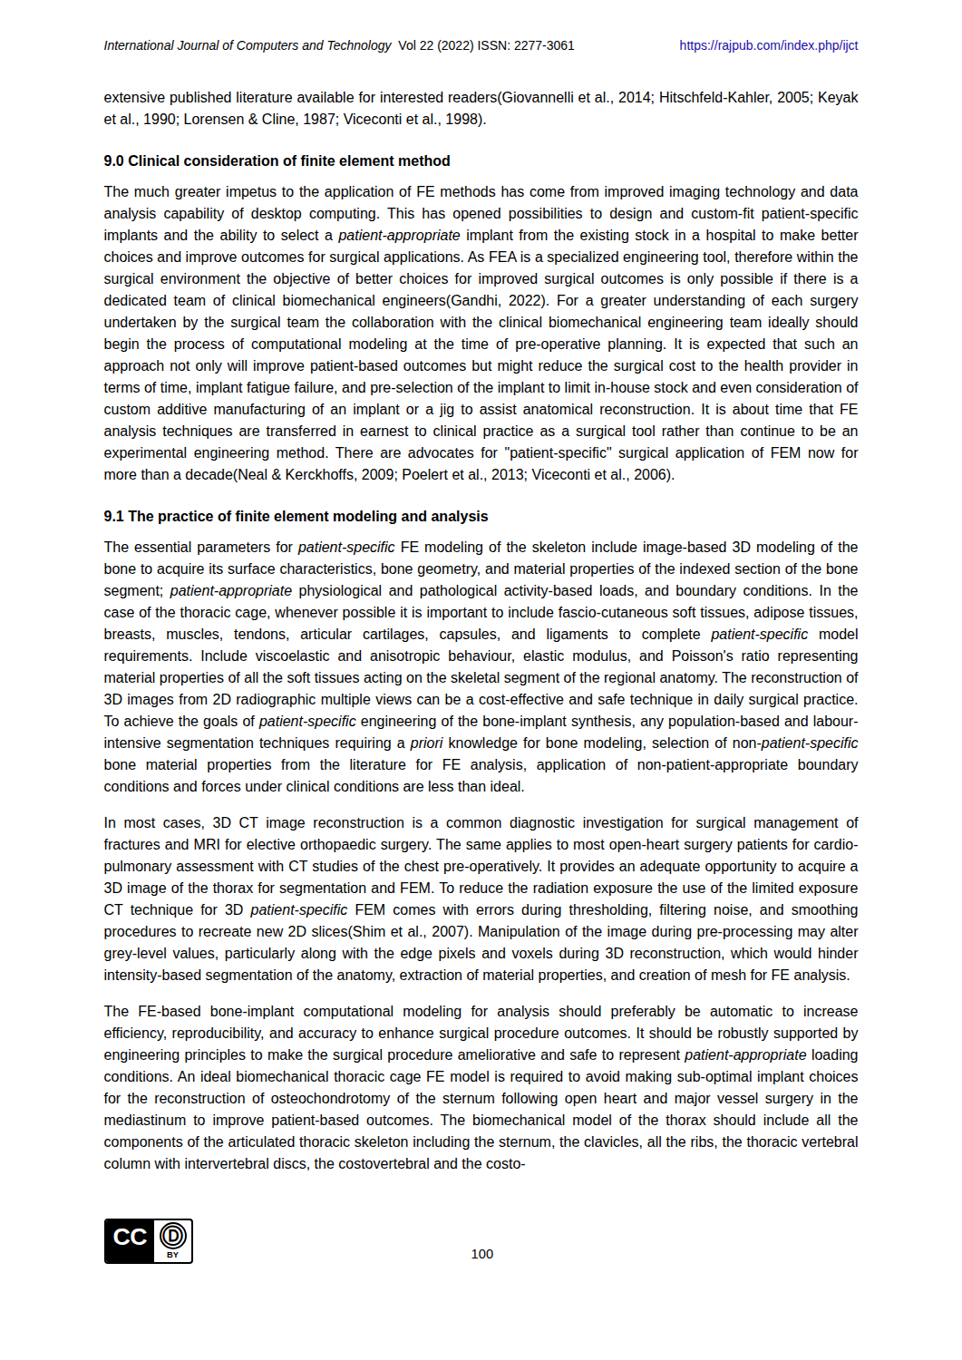International Journal of Computers and Technology Vol 22 (2022) ISSN: 2277-3061
https://rajpub.com/index.php/ijct
extensive published literature available for interested readers(Giovannelli et al., 2014; Hitschfeld-Kahler, 2005; Keyak et al., 1990; Lorensen & Cline, 1987; Viceconti et al., 1998).
9.0 Clinical consideration of finite element method
The much greater impetus to the application of FE methods has come from improved imaging technology and data analysis capability of desktop computing. This has opened possibilities to design and custom-fit patient-specific implants and the ability to select a patient-appropriate implant from the existing stock in a hospital to make better choices and improve outcomes for surgical applications. As FEA is a specialized engineering tool, therefore within the surgical environment the objective of better choices for improved surgical outcomes is only possible if there is a dedicated team of clinical biomechanical engineers(Gandhi, 2022). For a greater understanding of each surgery undertaken by the surgical team the collaboration with the clinical biomechanical engineering team ideally should begin the process of computational modeling at the time of pre-operative planning. It is expected that such an approach not only will improve patient-based outcomes but might reduce the surgical cost to the health provider in terms of time, implant fatigue failure, and pre-selection of the implant to limit in-house stock and even consideration of custom additive manufacturing of an implant or a jig to assist anatomical reconstruction. It is about time that FE analysis techniques are transferred in earnest to clinical practice as a surgical tool rather than continue to be an experimental engineering method. There are advocates for "patient-specific" surgical application of FEM now for more than a decade(Neal & Kerckhoffs, 2009; Poelert et al., 2013; Viceconti et al., 2006).
9.1 The practice of finite element modeling and analysis
The essential parameters for patient-specific FE modeling of the skeleton include image-based 3D modeling of the bone to acquire its surface characteristics, bone geometry, and material properties of the indexed section of the bone segment; patient-appropriate physiological and pathological activity-based loads, and boundary conditions. In the case of the thoracic cage, whenever possible it is important to include fascio-cutaneous soft tissues, adipose tissues, breasts, muscles, tendons, articular cartilages, capsules, and ligaments to complete patient-specific model requirements. Include viscoelastic and anisotropic behaviour, elastic modulus, and Poisson's ratio representing material properties of all the soft tissues acting on the skeletal segment of the regional anatomy. The reconstruction of 3D images from 2D radiographic multiple views can be a cost-effective and safe technique in daily surgical practice. To achieve the goals of patient-specific engineering of the bone-implant synthesis, any population-based and labour-intensive segmentation techniques requiring a priori knowledge for bone modeling, selection of non-patient-specific bone material properties from the literature for FE analysis, application of non-patient-appropriate boundary conditions and forces under clinical conditions are less than ideal.
In most cases, 3D CT image reconstruction is a common diagnostic investigation for surgical management of fractures and MRI for elective orthopaedic surgery. The same applies to most open-heart surgery patients for cardio-pulmonary assessment with CT studies of the chest pre-operatively. It provides an adequate opportunity to acquire a 3D image of the thorax for segmentation and FEM. To reduce the radiation exposure the use of the limited exposure CT technique for 3D patient-specific FEM comes with errors during thresholding, filtering noise, and smoothing procedures to recreate new 2D slices(Shim et al., 2007). Manipulation of the image during pre-processing may alter grey-level values, particularly along with the edge pixels and voxels during 3D reconstruction, which would hinder intensity-based segmentation of the anatomy, extraction of material properties, and creation of mesh for FE analysis.
The FE-based bone-implant computational modeling for analysis should preferably be automatic to increase efficiency, reproducibility, and accuracy to enhance surgical procedure outcomes. It should be robustly supported by engineering principles to make the surgical procedure ameliorative and safe to represent patient-appropriate loading conditions. An ideal biomechanical thoracic cage FE model is required to avoid making sub-optimal implant choices for the reconstruction of osteochondrotomy of the sternum following open heart and major vessel surgery in the mediastinum to improve patient-based outcomes. The biomechanical model of the thorax should include all the components of the articulated thoracic skeleton including the sternum, the clavicles, all the ribs, the thoracic vertebral column with intervertebral discs, the costovertebral and the costo-
CC
Ⓓ
BY
100